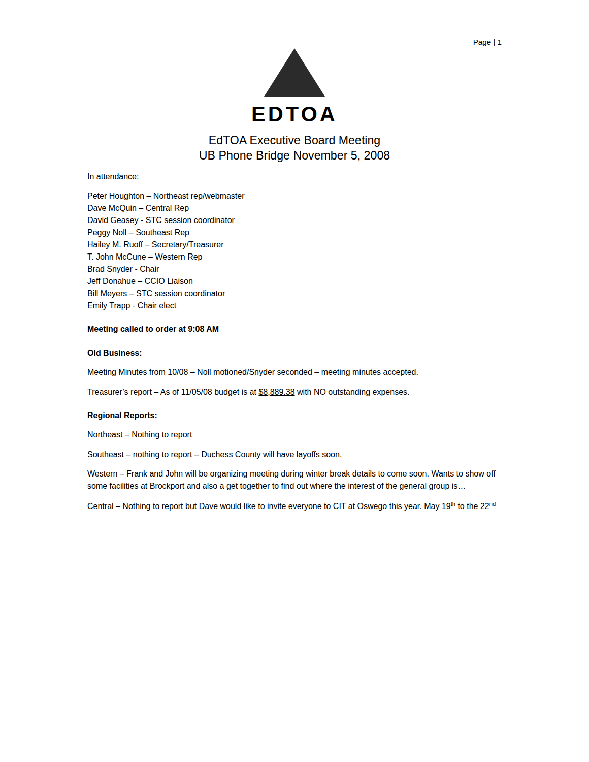Page | 1
EDTOA
EdTOA Executive Board Meeting UB Phone Bridge November 5, 2008
In attendance:
Peter Houghton – Northeast rep/webmaster
Dave McQuin – Central Rep
David Geasey - STC session coordinator
Peggy Noll – Southeast Rep
Hailey M. Ruoff – Secretary/Treasurer
T. John McCune – Western Rep
Brad Snyder - Chair
Jeff Donahue – CCIO Liaison
Bill Meyers – STC session coordinator
Emily Trapp - Chair elect
Meeting called to order at 9:08 AM
Old Business:
Meeting Minutes from 10/08 – Noll motioned/Snyder seconded – meeting minutes accepted.
Treasurer’s report – As of 11/05/08 budget is at $8,889.38 with NO outstanding expenses.
Regional Reports:
Northeast – Nothing to report
Southeast – nothing to report – Duchess County will have layoffs soon.
Western – Frank and John will be organizing meeting during winter break details to come soon. Wants to show off some facilities at Brockport and also a get together to find out where the interest of the general group is…
Central – Nothing to report but Dave would like to invite everyone to CIT at Oswego this year. May 19th to the 22nd